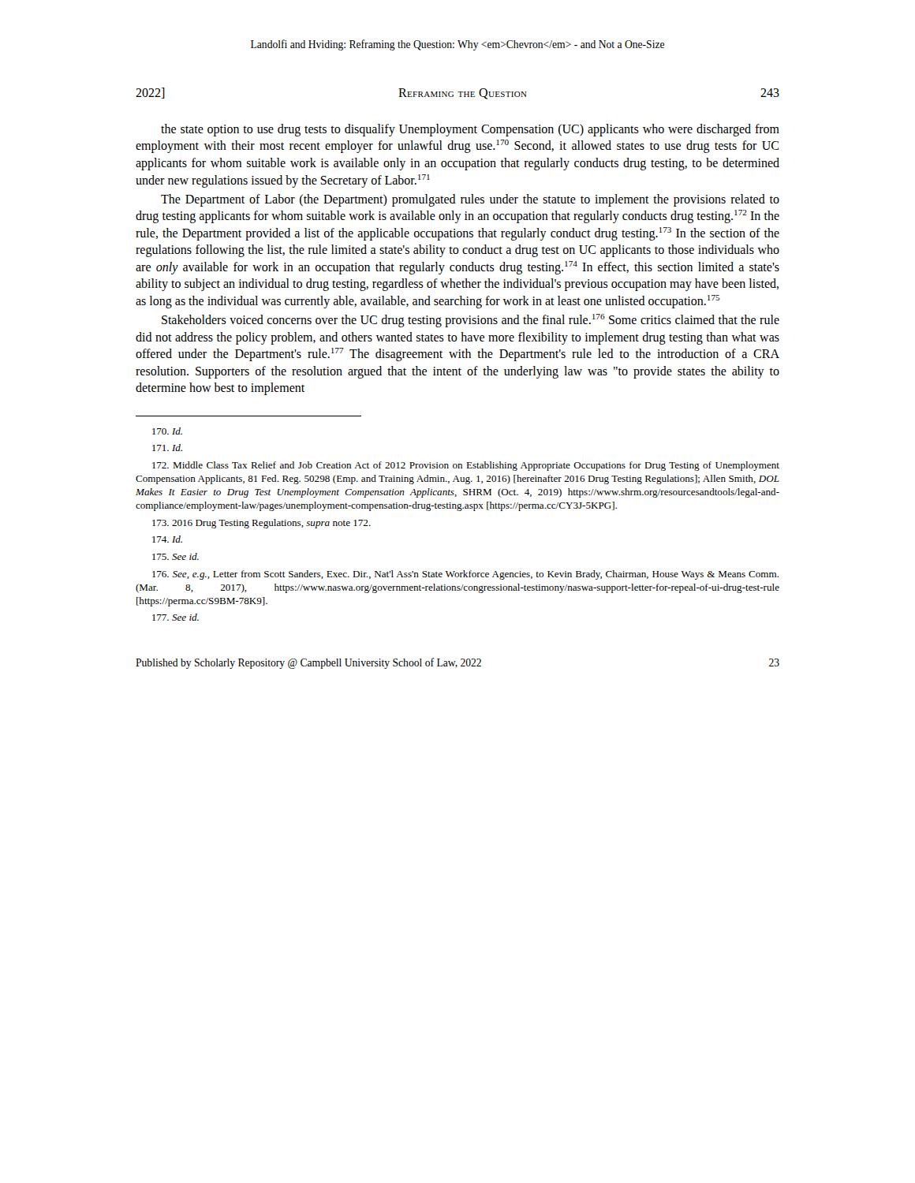Landolfi and Hviding: Reframing the Question: Why <em>Chevron</em> - and Not a One-Size
2022] Reframing the Question 243
the state option to use drug tests to disqualify Unemployment Compensation (UC) applicants who were discharged from employment with their most recent employer for unlawful drug use.170 Second, it allowed states to use drug tests for UC applicants for whom suitable work is available only in an occupation that regularly conducts drug testing, to be determined under new regulations issued by the Secretary of Labor.171
The Department of Labor (the Department) promulgated rules under the statute to implement the provisions related to drug testing applicants for whom suitable work is available only in an occupation that regularly conducts drug testing.172 In the rule, the Department provided a list of the applicable occupations that regularly conduct drug testing.173 In the section of the regulations following the list, the rule limited a state's ability to conduct a drug test on UC applicants to those individuals who are only available for work in an occupation that regularly conducts drug testing.174 In effect, this section limited a state's ability to subject an individual to drug testing, regardless of whether the individual's previous occupation may have been listed, as long as the individual was currently able, available, and searching for work in at least one unlisted occupation.175
Stakeholders voiced concerns over the UC drug testing provisions and the final rule.176 Some critics claimed that the rule did not address the policy problem, and others wanted states to have more flexibility to implement drug testing than what was offered under the Department's rule.177 The disagreement with the Department's rule led to the introduction of a CRA resolution. Supporters of the resolution argued that the intent of the underlying law was "to provide states the ability to determine how best to implement
170. Id.
171. Id.
172. Middle Class Tax Relief and Job Creation Act of 2012 Provision on Establishing Appropriate Occupations for Drug Testing of Unemployment Compensation Applicants, 81 Fed. Reg. 50298 (Emp. and Training Admin., Aug. 1, 2016) [hereinafter 2016 Drug Testing Regulations]; Allen Smith, DOL Makes It Easier to Drug Test Unemployment Compensation Applicants, SHRM (Oct. 4, 2019) https://www.shrm.org/resourcesandtools/legal-and-compliance/employment-law/pages/unemployment-compensation-drug-testing.aspx [https://perma.cc/CY3J-5KPG].
173. 2016 Drug Testing Regulations, supra note 172.
174. Id.
175. See id.
176. See, e.g., Letter from Scott Sanders, Exec. Dir., Nat'l Ass'n State Workforce Agencies, to Kevin Brady, Chairman, House Ways & Means Comm. (Mar. 8, 2017), https://www.naswa.org/government-relations/congressional-testimony/naswa-support-letter-for-repeal-of-ui-drug-test-rule [https://perma.cc/S9BM-78K9].
177. See id.
Published by Scholarly Repository @ Campbell University School of Law, 2022 23